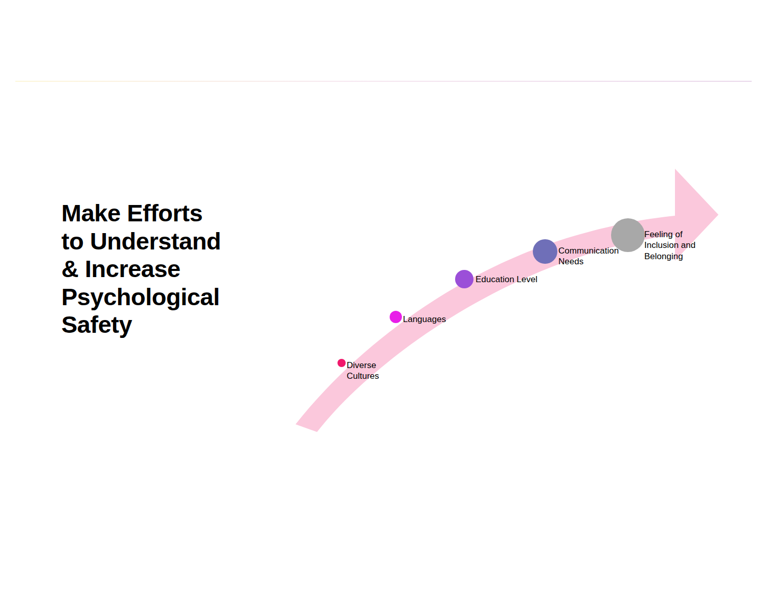Make Efforts
to Understand
& Increase
Psychological
Safety
Diverse
Cultures
Languages
Education Level
Communication
Needs
Feeling of
Inclusion and
Belonging